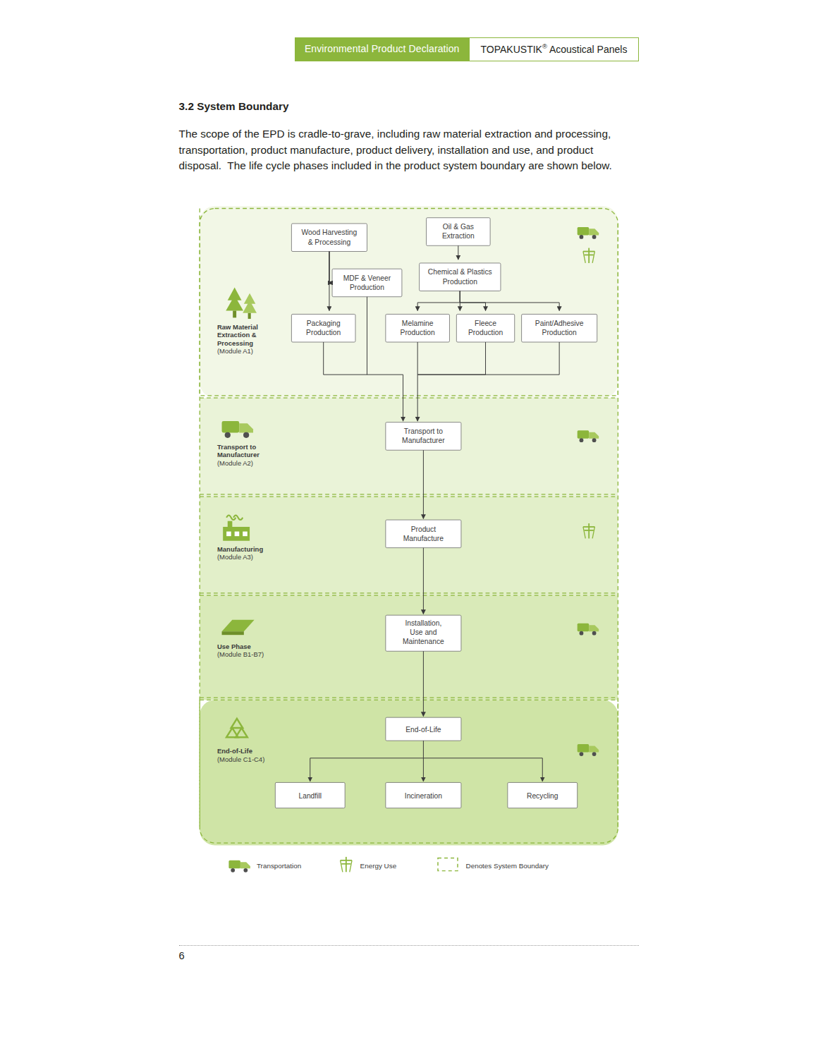Environmental Product Declaration
TOPAKUSTIK® Acoustical Panels
3.2 System Boundary
The scope of the EPD is cradle-to-grave, including raw material extraction and processing, transportation, product manufacture, product delivery, installation and use, and product disposal. The life cycle phases included in the product system boundary are shown below.
Wood Harvesting & Processing Oil & Gas Extraction MDF & Veneer Production Chemical & Plastics Production Packaging Production Melamine Production Fleece Production Paint/Adhesive Production Transport to Manufacturer Product Manufacture Installation, Use and Maintenance End-of-Life Landfill Incineration Recycling Raw Material Extraction & Processing (Module A1) Transport to Manufacturer (Module A2) Manufacturing (Module A3) Use Phase (Module B1-B7) End-of-Life (Module C1-C4) Transportation Energy Use Denotes System Boundary
6